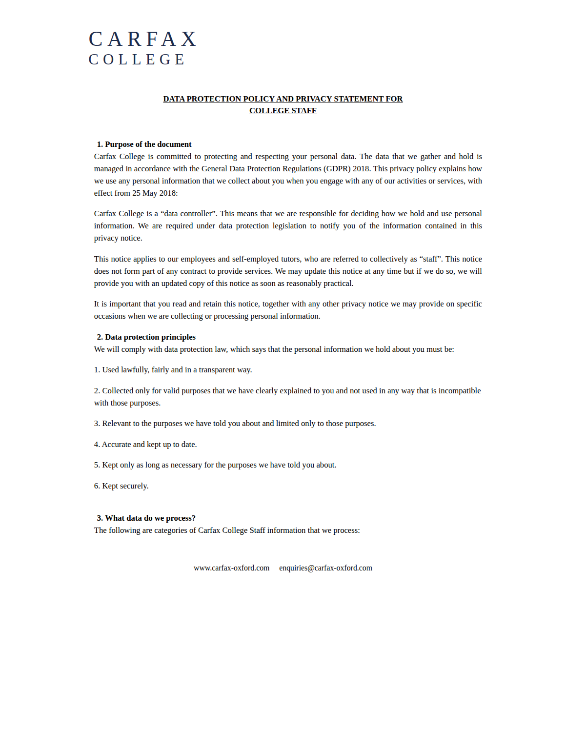CARFAX
COLLEGE
Data Protection Policy and Privacy Statement for
College Staff
Purpose of the document
Carfax College is committed to protecting and respecting your personal data. The data that we gather and hold is managed in accordance with the General Data Protection Regulations (GDPR) 2018. This privacy policy explains how we use any personal information that we collect about you when you engage with any of our activities or services, with effect from 25 May 2018:
Carfax College is a “data controller”. This means that we are responsible for deciding how we hold and use personal information. We are required under data protection legislation to notify you of the information contained in this privacy notice.
This notice applies to our employees and self-employed tutors, who are referred to collectively as “staff”. This notice does not form part of any contract to provide services. We may update this notice at any time but if we do so, we will provide you with an updated copy of this notice as soon as reasonably practical.
It is important that you read and retain this notice, together with any other privacy notice we may provide on specific occasions when we are collecting or processing personal information.
Data protection principles
We will comply with data protection law, which says that the personal information we hold about you must be:
1. Used lawfully, fairly and in a transparent way.
2. Collected only for valid purposes that we have clearly explained to you and not used in any way that is incompatible with those purposes.
3. Relevant to the purposes we have told you about and limited only to those purposes.
4. Accurate and kept up to date.
5. Kept only as long as necessary for the purposes we have told you about.
6. Kept securely.
What data do we process?
The following are categories of Carfax College Staff information that we process:
www.carfax-oxford.com enquiries@carfax-oxford.com